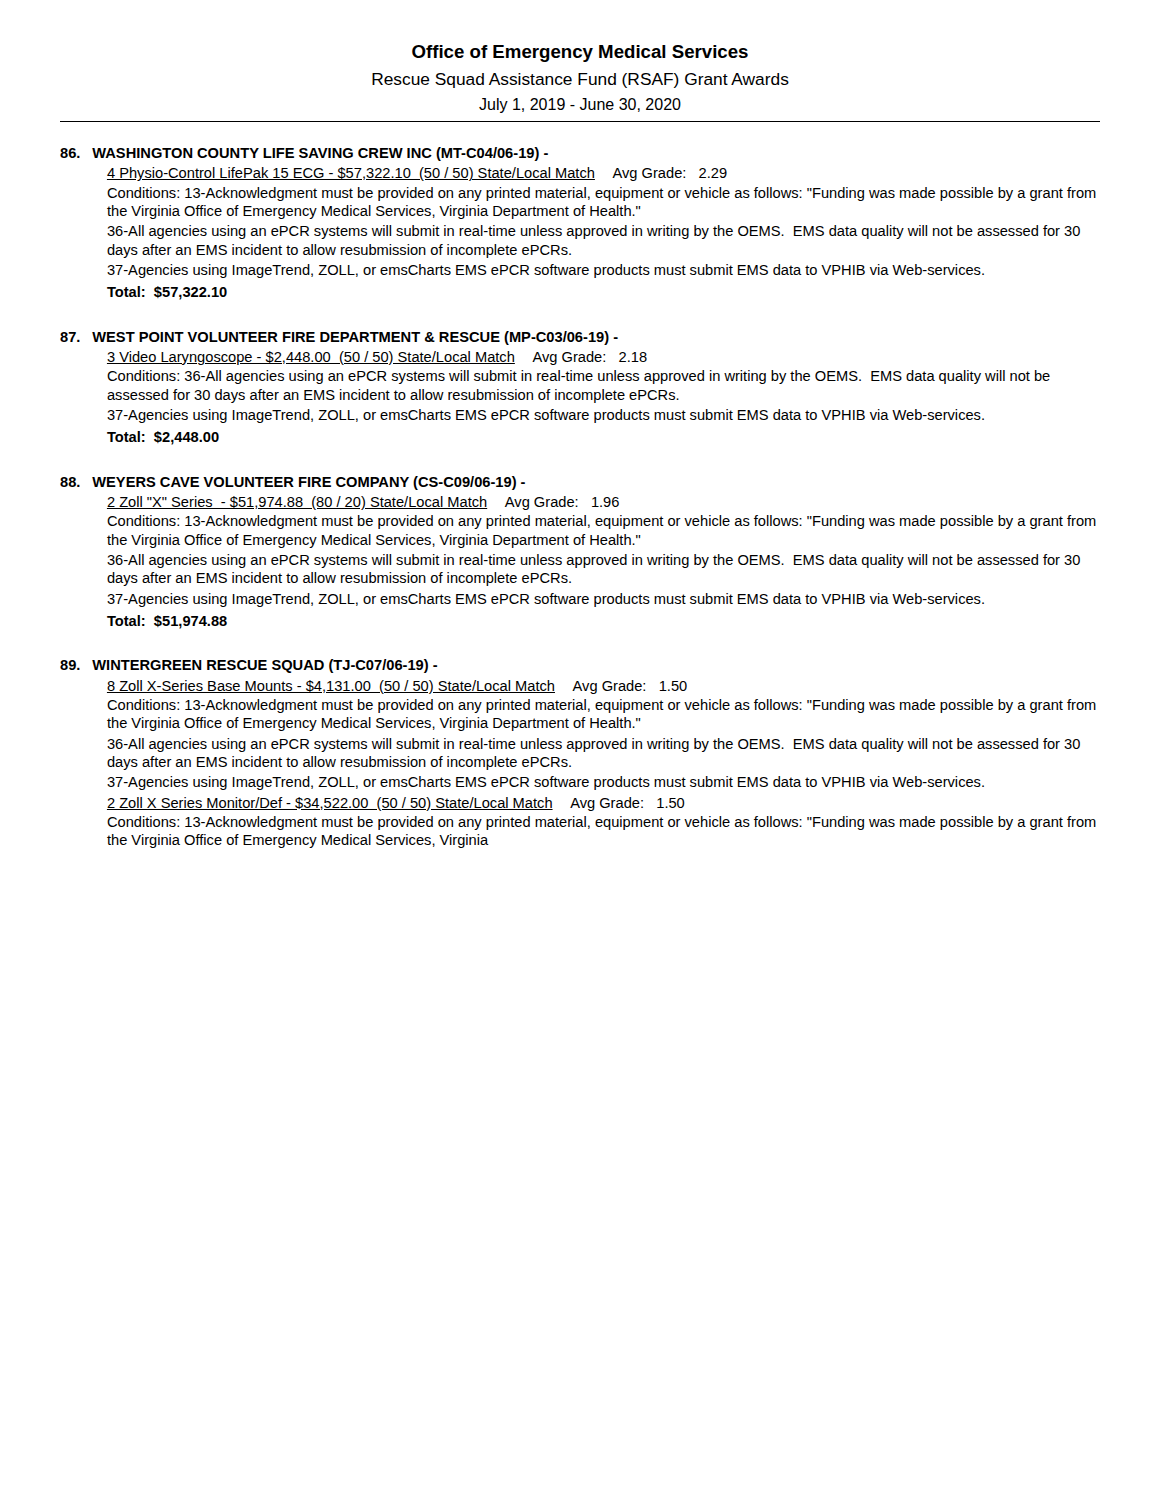Office of Emergency Medical Services
Rescue Squad Assistance Fund (RSAF) Grant Awards
July 1, 2019 - June 30, 2020
86. WASHINGTON COUNTY LIFE SAVING CREW INC (MT-C04/06-19) -
4 Physio-Control LifePak 15 ECG - $57,322.10 (50 / 50) State/Local Match Avg Grade: 2.29
Conditions: 13-Acknowledgment must be provided on any printed material, equipment or vehicle as follows: "Funding was made possible by a grant from the Virginia Office of Emergency Medical Services, Virginia Department of Health."
36-All agencies using an ePCR systems will submit in real-time unless approved in writing by the OEMS. EMS data quality will not be assessed for 30 days after an EMS incident to allow resubmission of incomplete ePCRs.
37-Agencies using ImageTrend, ZOLL, or emsCharts EMS ePCR software products must submit EMS data to VPHIB via Web-services.
Total: $57,322.10
87. WEST POINT VOLUNTEER FIRE DEPARTMENT & RESCUE (MP-C03/06-19) -
3 Video Laryngoscope - $2,448.00 (50 / 50) State/Local Match Avg Grade: 2.18
Conditions: 36-All agencies using an ePCR systems will submit in real-time unless approved in writing by the OEMS. EMS data quality will not be assessed for 30 days after an EMS incident to allow resubmission of incomplete ePCRs.
37-Agencies using ImageTrend, ZOLL, or emsCharts EMS ePCR software products must submit EMS data to VPHIB via Web-services.
Total: $2,448.00
88. WEYERS CAVE VOLUNTEER FIRE COMPANY (CS-C09/06-19) -
2 Zoll "X" Series - $51,974.88 (80 / 20) State/Local Match Avg Grade: 1.96
Conditions: 13-Acknowledgment must be provided on any printed material, equipment or vehicle as follows: "Funding was made possible by a grant from the Virginia Office of Emergency Medical Services, Virginia Department of Health."
36-All agencies using an ePCR systems will submit in real-time unless approved in writing by the OEMS. EMS data quality will not be assessed for 30 days after an EMS incident to allow resubmission of incomplete ePCRs.
37-Agencies using ImageTrend, ZOLL, or emsCharts EMS ePCR software products must submit EMS data to VPHIB via Web-services.
Total: $51,974.88
89. WINTERGREEN RESCUE SQUAD (TJ-C07/06-19) -
8 Zoll X-Series Base Mounts - $4,131.00 (50 / 50) State/Local Match Avg Grade: 1.50
Conditions: 13-Acknowledgment must be provided on any printed material, equipment or vehicle as follows: "Funding was made possible by a grant from the Virginia Office of Emergency Medical Services, Virginia Department of Health."
36-All agencies using an ePCR systems will submit in real-time unless approved in writing by the OEMS. EMS data quality will not be assessed for 30 days after an EMS incident to allow resubmission of incomplete ePCRs.
37-Agencies using ImageTrend, ZOLL, or emsCharts EMS ePCR software products must submit EMS data to VPHIB via Web-services.
2 Zoll X Series Monitor/Def - $34,522.00 (50 / 50) State/Local Match Avg Grade: 1.50
Conditions: 13-Acknowledgment must be provided on any printed material, equipment or vehicle as follows: "Funding was made possible by a grant from the Virginia Office of Emergency Medical Services, Virginia